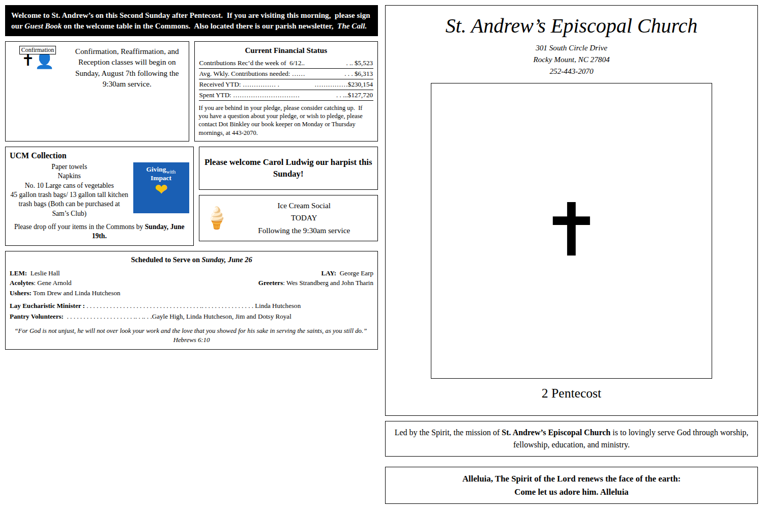Welcome to St. Andrew’s on this Second Sunday after Pentecost. If you are visiting this morning, please sign our Guest Book on the welcome table in the Commons. Also located there is our parish newsletter, The Call.
Confirmation
✝👤
Confirmation, Reaffirmation, and Reception classes will begin on
Sunday, August 7th following the 9:30am service.
Current Financial Status
| Contributions Rec’d the week of 6/12.. | . .. $5,523 |
| Avg. Wkly. Contributions needed: …… | . . . $6,313 |
| Received YTD: …………… . | ……………$230,154 |
| Spent YTD: ………………………… | . . ...$127,720 |
If you are behind in your pledge, please consider catching up. If you have a question about your pledge, or wish to pledge, please contact Dot Binkley our book keeper on Monday or Thursday mornings, at 443-2070.
UCM Collection
Paper towels
Napkins
No. 10 Large cans of vegetables
45 gallon trash bags/ 13 gallon tall kitchen trash bags (Both can be purchased at Sam’s Club)
Givingwith
Impact
❤
Please drop off your items in the Commons by Sunday, June 19th.
Please welcome Carol Ludwig our harpist this Sunday!
🍦
Ice Cream Social
TODAY
Following the 9:30am service
Scheduled to Serve on Sunday, June 26
LEM: Leslie Hall
Acolytes: Gene Arnold
Ushers: Tom Drew and Linda Hutcheson
LAY: George Earp
Greeters: Wes Strandberg and John Tharin
Lay Eucharistic Minister : . . . . . . . . . . . . . . . . . . . . . . . . . . . . . . . . . . .. . . . . . . . . . . . . . . . Linda Hutcheson
Pantry Volunteers: . . . . . . . . . . . . . . . . . . . . .. . .. . .Gayle High, Linda Hutcheson, Jim and Dotsy Royal
“For God is not unjust, he will not over look your work and the love that you showed for his sake in serving the saints, as you still do.” Hebrews 6:10
St. Andrew’s Episcopal Church
301 South Circle Drive
Rocky Mount, NC 27804
252-443-2070
✝
2 Pentecost
Led by the Spirit, the mission of St. Andrew’s Episcopal Church is to lovingly serve God through worship, fellowship, education, and ministry.
Alleluia, The Spirit of the Lord renews the face of the earth:
Come let us adore him. Alleluia